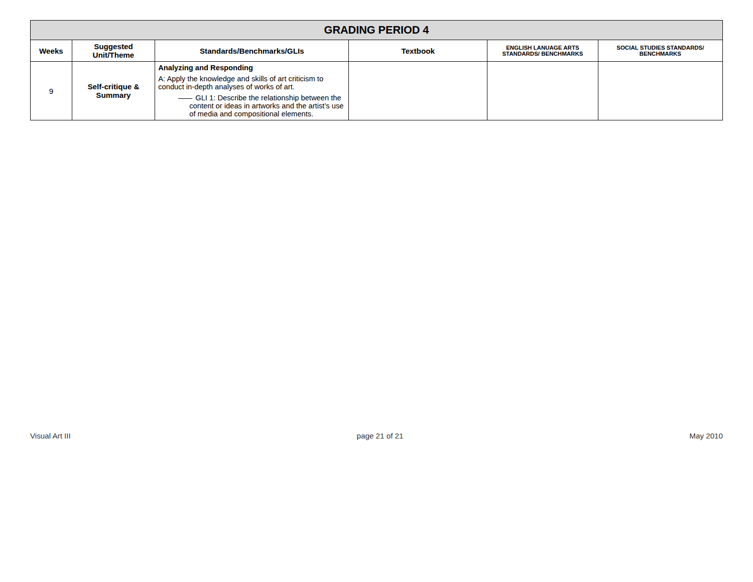| GRADING PERIOD 4 |
| --- |
| Weeks | Suggested Unit/Theme | Standards/Benchmarks/GLIs | Textbook | English Lanuage Arts Standards/ Benchmarks | Social Studies Standards/ Benchmarks |
| 9 | Self-critique & Summary | Analyzing and Responding A: Apply the knowledge and skills of art criticism to conduct in-depth analyses of works of art. GLI 1: Describe the relationship between the content or ideas in artworks and the artist’s use of media and compositional elements. | | | |
Visual Art III
page 21 of 21
May 2010